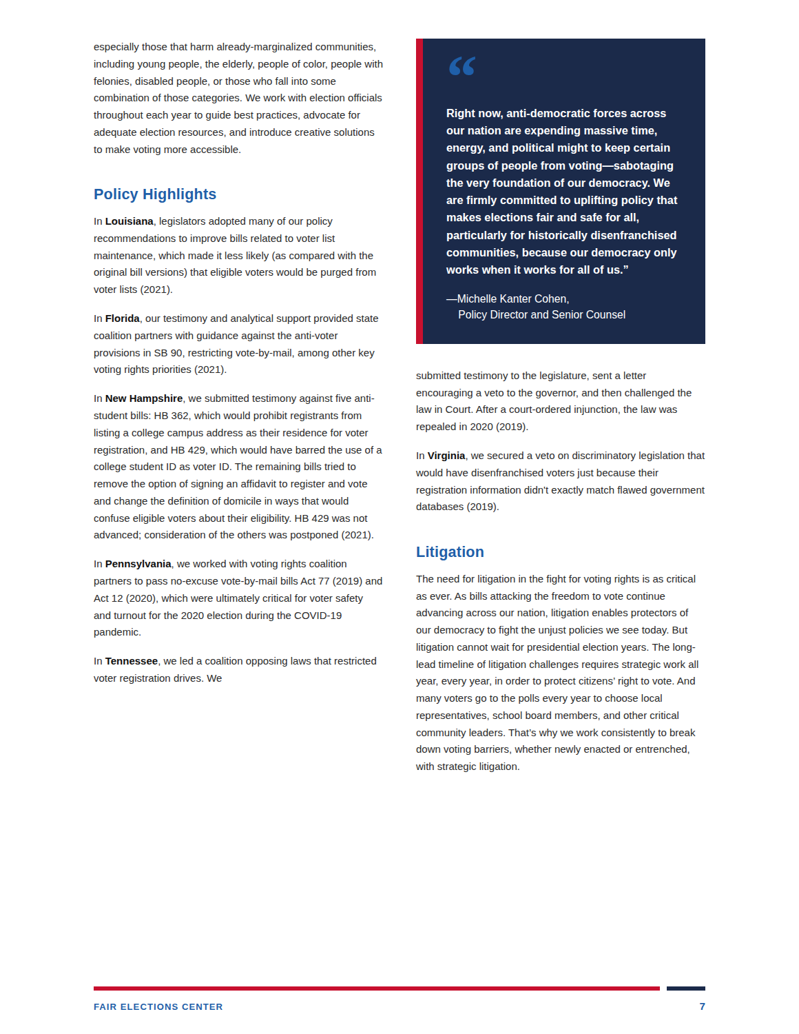especially those that harm already-marginalized communities, including young people, the elderly, people of color, people with felonies, disabled people, or those who fall into some combination of those categories. We work with election officials throughout each year to guide best practices, advocate for adequate election resources, and introduce creative solutions to make voting more accessible.
Policy Highlights
In Louisiana, legislators adopted many of our policy recommendations to improve bills related to voter list maintenance, which made it less likely (as compared with the original bill versions) that eligible voters would be purged from voter lists (2021).
In Florida, our testimony and analytical support provided state coalition partners with guidance against the anti-voter provisions in SB 90, restricting vote-by-mail, among other key voting rights priorities (2021).
In New Hampshire, we submitted testimony against five anti-student bills: HB 362, which would prohibit registrants from listing a college campus address as their residence for voter registration, and HB 429, which would have barred the use of a college student ID as voter ID. The remaining bills tried to remove the option of signing an affidavit to register and vote and change the definition of domicile in ways that would confuse eligible voters about their eligibility. HB 429 was not advanced; consideration of the others was postponed (2021).
In Pennsylvania, we worked with voting rights coalition partners to pass no-excuse vote-by-mail bills Act 77 (2019) and Act 12 (2020), which were ultimately critical for voter safety and turnout for the 2020 election during the COVID-19 pandemic.
In Tennessee, we led a coalition opposing laws that restricted voter registration drives. We
“
Right now, anti-democratic forces across our nation are expending massive time, energy, and political might to keep certain groups of people from voting—sabotaging the very foundation of our democracy. We are firmly committed to uplifting policy that makes elections fair and safe for all, particularly for historically disenfranchised communities, because our democracy only works when it works for all of us.”
—Michelle Kanter Cohen, Policy Director and Senior Counsel
submitted testimony to the legislature, sent a letter encouraging a veto to the governor, and then challenged the law in Court. After a court-ordered injunction, the law was repealed in 2020 (2019).
In Virginia, we secured a veto on discriminatory legislation that would have disenfranchised voters just because their registration information didn't exactly match flawed government databases (2019).
Litigation
The need for litigation in the fight for voting rights is as critical as ever. As bills attacking the freedom to vote continue advancing across our nation, litigation enables protectors of our democracy to fight the unjust policies we see today. But litigation cannot wait for presidential election years. The long-lead timeline of litigation challenges requires strategic work all year, every year, in order to protect citizens’ right to vote. And many voters go to the polls every year to choose local representatives, school board members, and other critical community leaders. That’s why we work consistently to break down voting barriers, whether newly enacted or entrenched, with strategic litigation.
Fair Elections Center 7